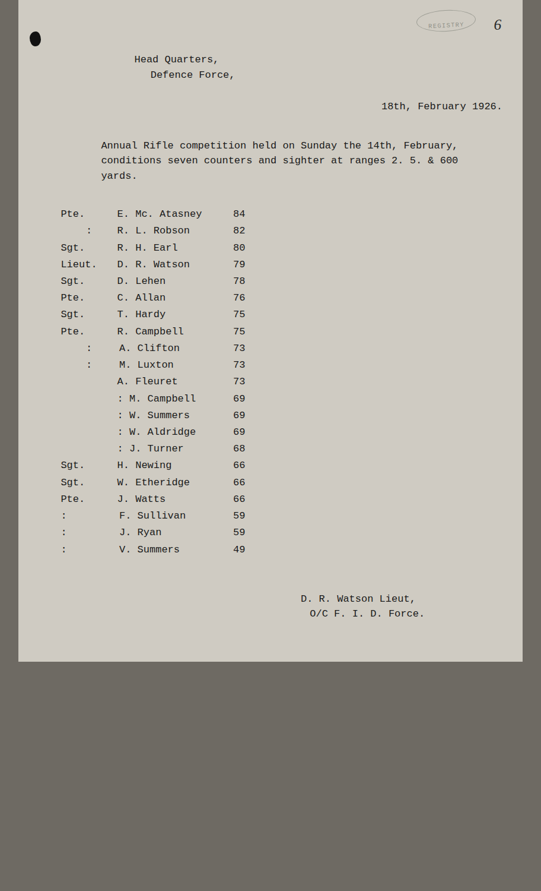6
REGISTRY
Head Quarters, Defence Force,
18th, February 1926.
Annual Rifle competition held on Sunday the 14th, February, conditions seven counters and sighter at ranges 2. 5. & 600 yards.
| Pte. | E. Mc. Atasney | 84 |
| : | R. L. Robson | 82 |
| Sgt. | R. H. Earl | 80 |
| Lieut. | D. R. Watson | 79 |
| Sgt. | D. Lehen | 78 |
| Pte. | C. Allan | 76 |
| Sgt. | T. Hardy | 75 |
| Pte. | R. Campbell | 75 |
| : | A. Clifton | 73 |
| : | M. Luxton | 73 |
| | A. Fleuret | 73 |
| | : M. Campbell | 69 |
| | : W. Summers | 69 |
| | : W. Aldridge | 69 |
| | : J. Turner | 68 |
| Sgt. | H. Newing | 66 |
| Sgt. | W. Etheridge | 66 |
| Pte. | J. Watts | 66 |
| : | F. Sullivan | 59 |
| : | J. Ryan | 59 |
| : | V. Summers | 49 |
D. R. Watson Lieut, O/C F. I. D. Force.